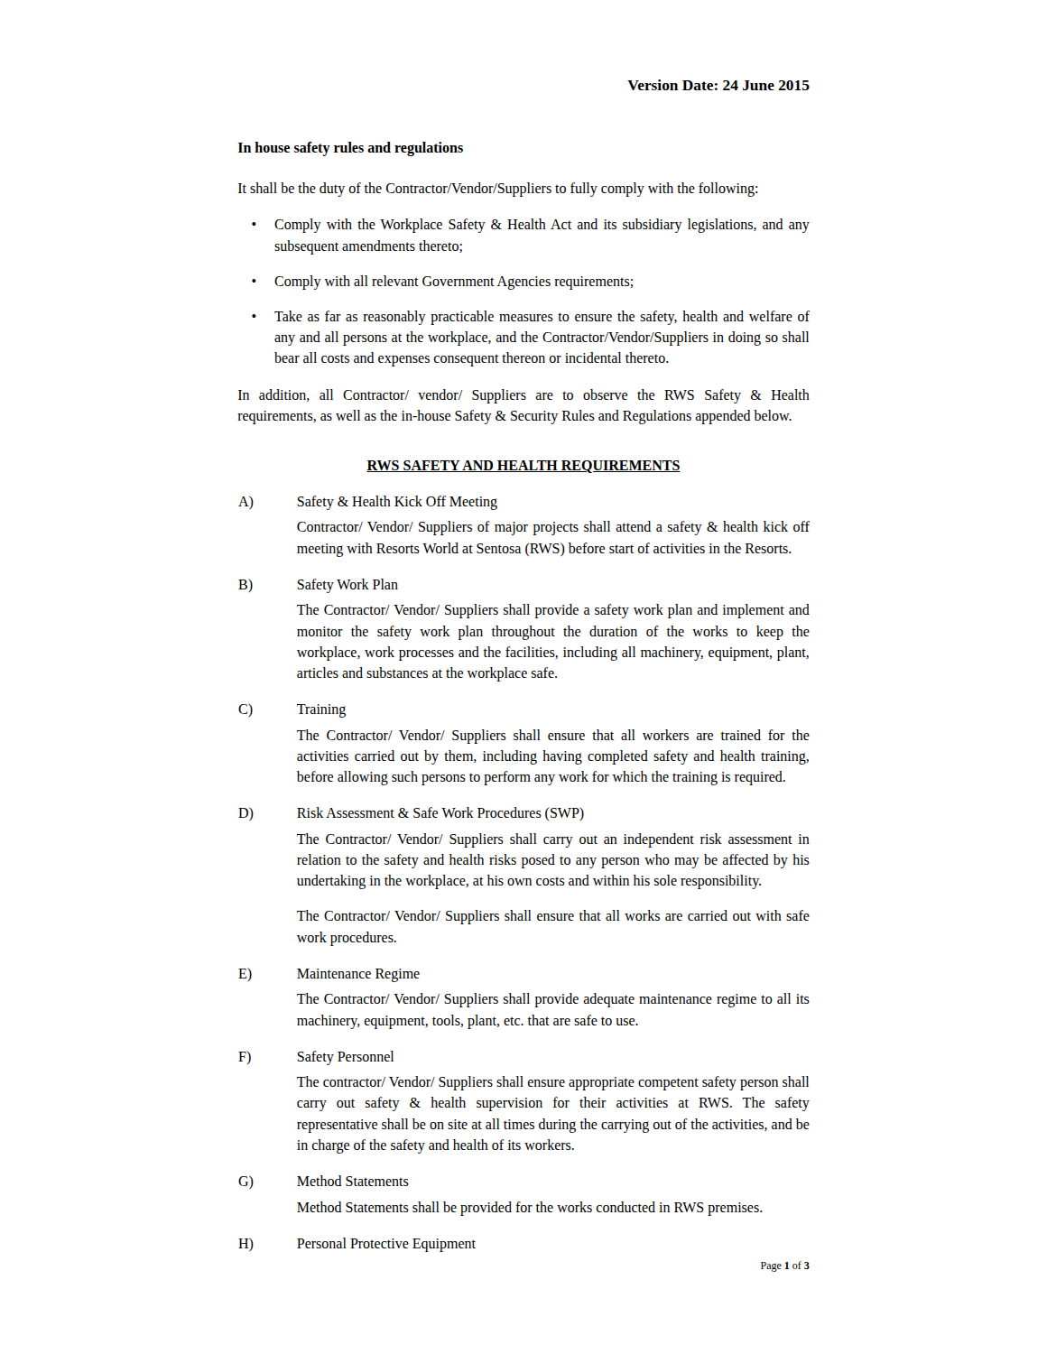Version Date: 24 June 2015
In house safety rules and regulations
It shall be the duty of the Contractor/Vendor/Suppliers to fully comply with the following:
Comply with the Workplace Safety & Health Act and its subsidiary legislations, and any subsequent amendments thereto;
Comply with all relevant Government Agencies requirements;
Take as far as reasonably practicable measures to ensure the safety, health and welfare of any and all persons at the workplace, and the Contractor/Vendor/Suppliers in doing so shall bear all costs and expenses consequent thereon or incidental thereto.
In addition, all Contractor/ vendor/ Suppliers are to observe the RWS Safety & Health requirements, as well as the in-house Safety & Security Rules and Regulations appended below.
RWS SAFETY AND HEALTH REQUIREMENTS
A)
Safety & Health Kick Off Meeting
Contractor/ Vendor/ Suppliers of major projects shall attend a safety & health kick off meeting with Resorts World at Sentosa (RWS) before start of activities in the Resorts.
B)
Safety Work Plan
The Contractor/ Vendor/ Suppliers shall provide a safety work plan and implement and monitor the safety work plan throughout the duration of the works to keep the workplace, work processes and the facilities, including all machinery, equipment, plant, articles and substances at the workplace safe.
C)
Training
The Contractor/ Vendor/ Suppliers shall ensure that all workers are trained for the activities carried out by them, including having completed safety and health training, before allowing such persons to perform any work for which the training is required.
D)
Risk Assessment & Safe Work Procedures (SWP)
The Contractor/ Vendor/ Suppliers shall carry out an independent risk assessment in relation to the safety and health risks posed to any person who may be affected by his undertaking in the workplace, at his own costs and within his sole responsibility.
The Contractor/ Vendor/ Suppliers shall ensure that all works are carried out with safe work procedures.
E)
Maintenance Regime
The Contractor/ Vendor/ Suppliers shall provide adequate maintenance regime to all its machinery, equipment, tools, plant, etc. that are safe to use.
F)
Safety Personnel
The contractor/ Vendor/ Suppliers shall ensure appropriate competent safety person shall carry out safety & health supervision for their activities at RWS. The safety representative shall be on site at all times during the carrying out of the activities, and be in charge of the safety and health of its workers.
G)
Method Statements
Method Statements shall be provided for the works conducted in RWS premises.
H)
Personal Protective Equipment
Page 1 of 3